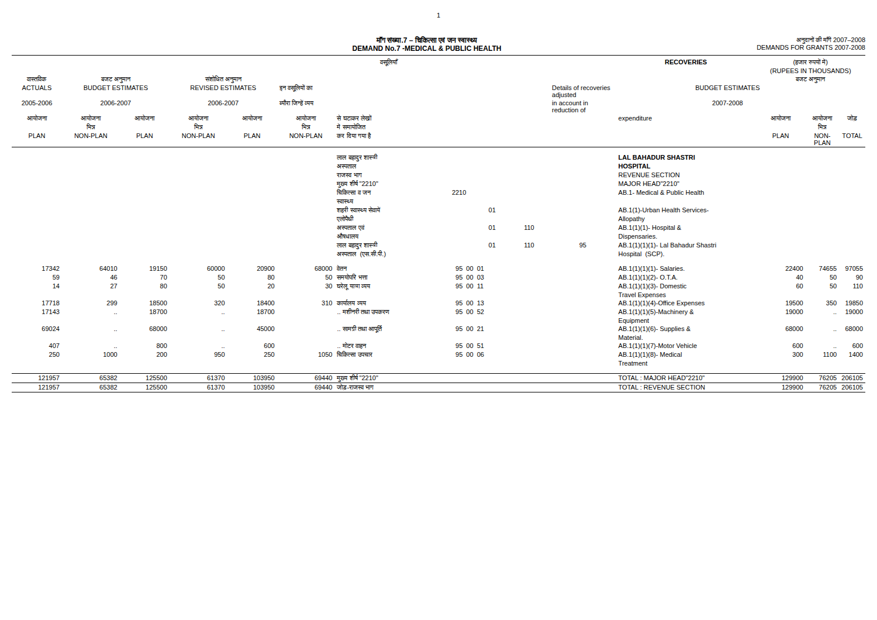1
माँग संख्या.7 – चिकित्सा एवं जन स्वास्थ्य
DEMAND No.7 -MEDICAL & PUBLIC HEALTH
अनुदानों की माँगें 2007–2008
DEMANDS FOR GRANTS 2007-2008
| | वसूलियाँ | | RECOVERIES | (हजार रुपयों में) |
| | | (RUPEES IN THOUSANDS) |
| वास्तविक | बजट अनुमान | संशोधित अनुमान | | | | | बजट अनुमान |
| ACTUALS | BUDGET ESTIMATES | REVISED ESTIMATES | इन वसूलियों का | | Details of recoveries adjusted | BUDGET ESTIMATES |
| 2005-2006 | 2006-2007 | 2006-2007 | ब्यौरा जिन्हें व्यय | | in account in reduction of | 2007-2008 |
| आयोजना | आयोजना | आयोजना | आयोजना | आयोजना | आयोजना | से घटाकर लेखों | | expenditure | आयोजना | आयोजना | जोड़ |
| | भिन्न | | भिन्न | | भिन्न | में समायोजित | | | | भिन्न | |
| PLAN | NON-PLAN | PLAN | NON-PLAN | PLAN | NON-PLAN | कर दिया गया है | | | PLAN | NON-PLAN | TOTAL |
| | लाल बहादुर शास्त्री | | LAL BAHADUR SHASTRI | |
| | अस्पताल | | HOSPITAL | |
| | राजस्व भाग | | REVENUE SECTION | |
| | मुख्य शीर्ष "2210" | | MAJOR HEAD"2210" | |
| | चिकित्सा व जन | 2210 | | AB.1- Medical & Public Health | |
| | स्वास्थ्य | | | |
| | शहरी स्वास्थ्य सेवायें | | 01 | | AB.1(1)-Urban Health Services- | |
| | एलोपैथी | | Allopathy | |
| | अस्पताल एवं | | 01 | 110 | | AB.1(1)(1)- Hospital & | |
| | औषधालय | | Dispensaries. | |
| | लाल बहादुर शास्त्री | | 01 | 110 | 95 | AB.1(1)(1)(1)- Lal Bahadur Shastri | |
| | अस्पताल (एस.सी.पी.) | | Hospital (SCP). | |
| 17342 | 64010 | 19150 | 60000 | 20900 | 68000 | वेतन | 95 00 01 | AB.1(1)(1)(1)- Salaries. | 22400 | 74655 | 97055 |
| 59 | 46 | 70 | 50 | 80 | 50 | समयोपरि भत्ता | 95 00 03 | AB.1(1)(1)(2)- O.T.A. | 40 | 50 | 90 |
| 14 | 27 | 80 | 50 | 20 | 30 | घरेलू यात्रा व्यय | 95 00 11 | AB.1(1)(1)(3)- Domestic | 60 | 50 | 110 |
| | Travel Expenses | |
| 17718 | 299 | 18500 | 320 | 18400 | 310 | कार्यालय व्यय | 95 00 13 | AB.1(1)(1)(4)-Office Expenses | 19500 | 350 | 19850 |
| 17143 | .. | 18700 | .. | 18700 | | .. मशीनरी तथा उपकरण | 95 00 52 | AB.1(1)(1)(5)-Machinery & | 19000 | .. | 19000 |
| | Equipment | |
| 69024 | .. | 68000 | .. | 45000 | | .. सामग्री तथा आपूर्ति | 95 00 21 | AB.1(1)(1)(6)- Supplies & | 68000 | .. | 68000 |
| | Material. | |
| 407 | .. | 800 | .. | 600 | | .. मोटर वाहन | 95 00 51 | AB.1(1)(1)(7)-Motor Vehicle | 600 | .. | 600 |
| 250 | 1000 | 200 | 950 | 250 | 1050 | चिकित्सा उपचार | 95 00 06 | AB.1(1)(1)(8)- Medical | 300 | 1100 | 1400 |
| | Treatment | |
| 121957 | 65382 | 125500 | 61370 | 103950 | 69440 | मुख्य शीर्ष "2210" | | TOTAL : MAJOR HEAD"2210" | 129900 | 76205 | 206105 |
| 121957 | 65382 | 125500 | 61370 | 103950 | 69440 | जोड़-राजस्व भाग | | TOTAL : REVENUE SECTION | 129900 | 76205 | 206105 |